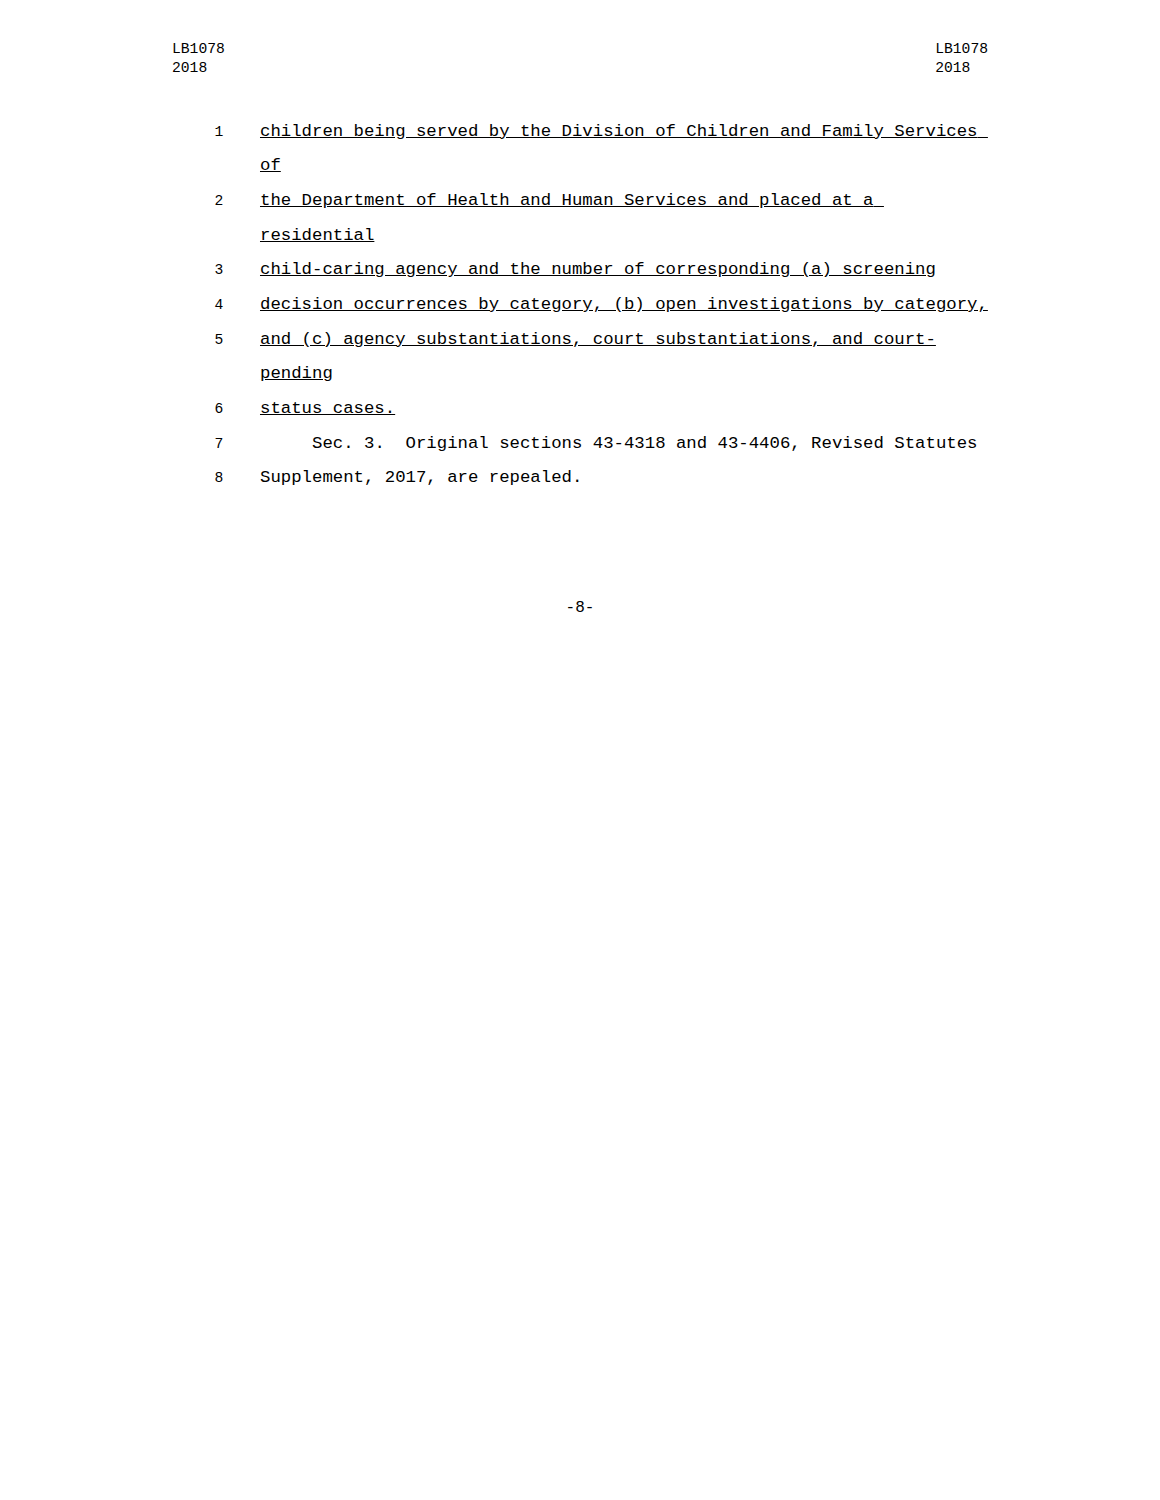LB1078 2018
LB1078 2018
1 children being served by the Division of Children and Family Services of
2 the Department of Health and Human Services and placed at a residential
3 child-caring agency and the number of corresponding (a) screening
4 decision occurrences by category, (b) open investigations by category,
5 and (c) agency substantiations, court substantiations, and court-pending
6 status cases.
7 Sec. 3. Original sections 43-4318 and 43-4406, Revised Statutes
8 Supplement, 2017, are repealed.
-8-